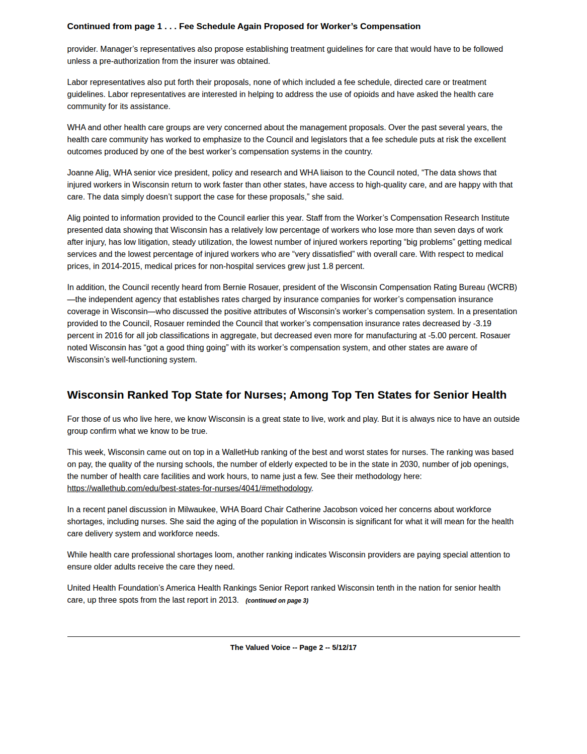Continued from page 1 . . . Fee Schedule Again Proposed for Worker’s Compensation
provider. Manager’s representatives also propose establishing treatment guidelines for care that would have to be followed unless a pre-authorization from the insurer was obtained.
Labor representatives also put forth their proposals, none of which included a fee schedule, directed care or treatment guidelines. Labor representatives are interested in helping to address the use of opioids and have asked the health care community for its assistance.
WHA and other health care groups are very concerned about the management proposals. Over the past several years, the health care community has worked to emphasize to the Council and legislators that a fee schedule puts at risk the excellent outcomes produced by one of the best worker’s compensation systems in the country.
Joanne Alig, WHA senior vice president, policy and research and WHA liaison to the Council noted, “The data shows that injured workers in Wisconsin return to work faster than other states, have access to high-quality care, and are happy with that care. The data simply doesn’t support the case for these proposals,” she said.
Alig pointed to information provided to the Council earlier this year. Staff from the Worker’s Compensation Research Institute presented data showing that Wisconsin has a relatively low percentage of workers who lose more than seven days of work after injury, has low litigation, steady utilization, the lowest number of injured workers reporting “big problems” getting medical services and the lowest percentage of injured workers who are “very dissatisfied” with overall care. With respect to medical prices, in 2014-2015, medical prices for non-hospital services grew just 1.8 percent.
In addition, the Council recently heard from Bernie Rosauer, president of the Wisconsin Compensation Rating Bureau (WCRB)—the independent agency that establishes rates charged by insurance companies for worker’s compensation insurance coverage in Wisconsin—who discussed the positive attributes of Wisconsin’s worker’s compensation system. In a presentation provided to the Council, Rosauer reminded the Council that worker’s compensation insurance rates decreased by -3.19 percent in 2016 for all job classifications in aggregate, but decreased even more for manufacturing at -5.00 percent. Rosauer noted Wisconsin has “got a good thing going” with its worker’s compensation system, and other states are aware of Wisconsin’s well-functioning system.
Wisconsin Ranked Top State for Nurses; Among Top Ten States for Senior Health
For those of us who live here, we know Wisconsin is a great state to live, work and play. But it is always nice to have an outside group confirm what we know to be true.
This week, Wisconsin came out on top in a WalletHub ranking of the best and worst states for nurses. The ranking was based on pay, the quality of the nursing schools, the number of elderly expected to be in the state in 2030, number of job openings, the number of health care facilities and work hours, to name just a few. See their methodology here: https://wallethub.com/edu/best-states-for-nurses/4041/#methodology.
In a recent panel discussion in Milwaukee, WHA Board Chair Catherine Jacobson voiced her concerns about workforce shortages, including nurses. She said the aging of the population in Wisconsin is significant for what it will mean for the health care delivery system and workforce needs.
While health care professional shortages loom, another ranking indicates Wisconsin providers are paying special attention to ensure older adults receive the care they need.
United Health Foundation’s America Health Rankings Senior Report ranked Wisconsin tenth in the nation for senior health care, up three spots from the last report in 2013. (continued on page 3)
The Valued Voice -- Page 2 -- 5/12/17